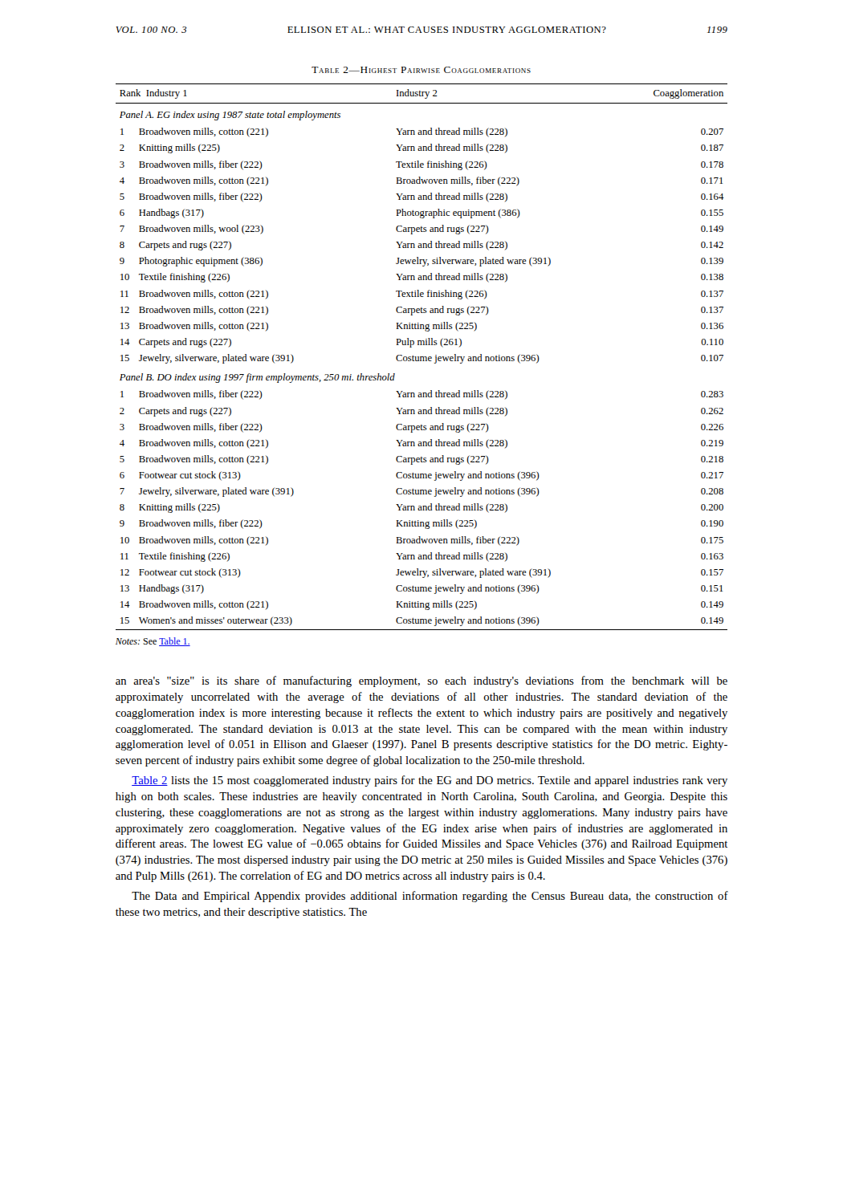VOL. 100 NO. 3 ELLISON ET AL.: WHAT CAUSES INDUSTRY AGGLOMERATION? 1199
Table 2—Highest Pairwise Coagglomerations
| Rank Industry 1 | Industry 2 | Coagglomeration |
| --- | --- | --- |
| Panel A. EG index using 1987 state total employments |
| 1 | Broadwoven mills, cotton (221) | Yarn and thread mills (228) | 0.207 |
| 2 | Knitting mills (225) | Yarn and thread mills (228) | 0.187 |
| 3 | Broadwoven mills, fiber (222) | Textile finishing (226) | 0.178 |
| 4 | Broadwoven mills, cotton (221) | Broadwoven mills, fiber (222) | 0.171 |
| 5 | Broadwoven mills, fiber (222) | Yarn and thread mills (228) | 0.164 |
| 6 | Handbags (317) | Photographic equipment (386) | 0.155 |
| 7 | Broadwoven mills, wool (223) | Carpets and rugs (227) | 0.149 |
| 8 | Carpets and rugs (227) | Yarn and thread mills (228) | 0.142 |
| 9 | Photographic equipment (386) | Jewelry, silverware, plated ware (391) | 0.139 |
| 10 | Textile finishing (226) | Yarn and thread mills (228) | 0.138 |
| 11 | Broadwoven mills, cotton (221) | Textile finishing (226) | 0.137 |
| 12 | Broadwoven mills, cotton (221) | Carpets and rugs (227) | 0.137 |
| 13 | Broadwoven mills, cotton (221) | Knitting mills (225) | 0.136 |
| 14 | Carpets and rugs (227) | Pulp mills (261) | 0.110 |
| 15 | Jewelry, silverware, plated ware (391) | Costume jewelry and notions (396) | 0.107 |
| Panel B. DO index using 1997 firm employments, 250 mi. threshold |
| 1 | Broadwoven mills, fiber (222) | Yarn and thread mills (228) | 0.283 |
| 2 | Carpets and rugs (227) | Yarn and thread mills (228) | 0.262 |
| 3 | Broadwoven mills, fiber (222) | Carpets and rugs (227) | 0.226 |
| 4 | Broadwoven mills, cotton (221) | Yarn and thread mills (228) | 0.219 |
| 5 | Broadwoven mills, cotton (221) | Carpets and rugs (227) | 0.218 |
| 6 | Footwear cut stock (313) | Costume jewelry and notions (396) | 0.217 |
| 7 | Jewelry, silverware, plated ware (391) | Costume jewelry and notions (396) | 0.208 |
| 8 | Knitting mills (225) | Yarn and thread mills (228) | 0.200 |
| 9 | Broadwoven mills, fiber (222) | Knitting mills (225) | 0.190 |
| 10 | Broadwoven mills, cotton (221) | Broadwoven mills, fiber (222) | 0.175 |
| 11 | Textile finishing (226) | Yarn and thread mills (228) | 0.163 |
| 12 | Footwear cut stock (313) | Jewelry, silverware, plated ware (391) | 0.157 |
| 13 | Handbags (317) | Costume jewelry and notions (396) | 0.151 |
| 14 | Broadwoven mills, cotton (221) | Knitting mills (225) | 0.149 |
| 15 | Women's and misses' outerwear (233) | Costume jewelry and notions (396) | 0.149 |
Notes: See Table 1.
an area's "size" is its share of manufacturing employment, so each industry's deviations from the benchmark will be approximately uncorrelated with the average of the deviations of all other industries. The standard deviation of the coagglomeration index is more interesting because it reflects the extent to which industry pairs are positively and negatively coagglomerated. The standard deviation is 0.013 at the state level. This can be compared with the mean within industry agglomeration level of 0.051 in Ellison and Glaeser (1997). Panel B presents descriptive statistics for the DO metric. Eighty-seven percent of industry pairs exhibit some degree of global localization to the 250-mile threshold.
Table 2 lists the 15 most coagglomerated industry pairs for the EG and DO metrics. Textile and apparel industries rank very high on both scales. These industries are heavily concentrated in North Carolina, South Carolina, and Georgia. Despite this clustering, these coagglomerations are not as strong as the largest within industry agglomerations. Many industry pairs have approximately zero coagglomeration. Negative values of the EG index arise when pairs of industries are agglomerated in different areas. The lowest EG value of −0.065 obtains for Guided Missiles and Space Vehicles (376) and Railroad Equipment (374) industries. The most dispersed industry pair using the DO metric at 250 miles is Guided Missiles and Space Vehicles (376) and Pulp Mills (261). The correlation of EG and DO metrics across all industry pairs is 0.4.
The Data and Empirical Appendix provides additional information regarding the Census Bureau data, the construction of these two metrics, and their descriptive statistics. The